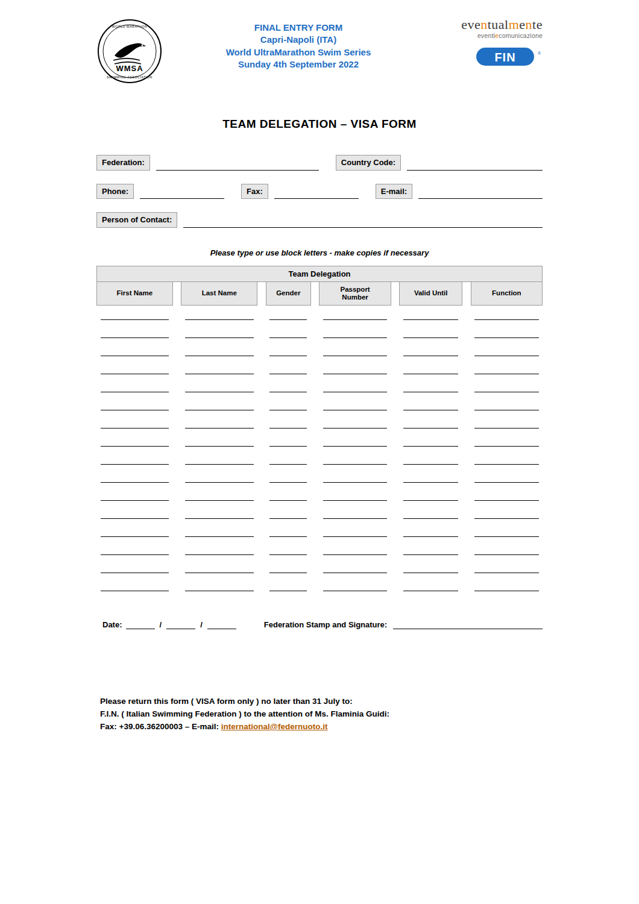WORLD MARATHON SWIMMING ASSOCIATION WMSA
FINAL ENTRY FORM
Capri-Napoli (ITA)
World UltraMarathon Swim Series
Sunday 4th September 2022
eventualmente
eventiecomunicazione
FIN ®
TEAM DELEGATION – VISA FORM
Federation: Country Code:
Phone: Fax: E-mail:
Person of Contact:
Please type or use block letters - make copies if necessary
| Team Delegation |
| --- |
| First Name | | Last Name | | Gender | | Passport Number | | Valid Until | | Function |
Date: / / Federation Stamp and Signature:
Please return this form ( VISA form only ) no later than 31 July to:
F.I.N. ( Italian Swimming Federation ) to the attention of Ms. Flaminia Guidi:
Fax: +39.06.36200003 – E-mail: international@federnuoto.it